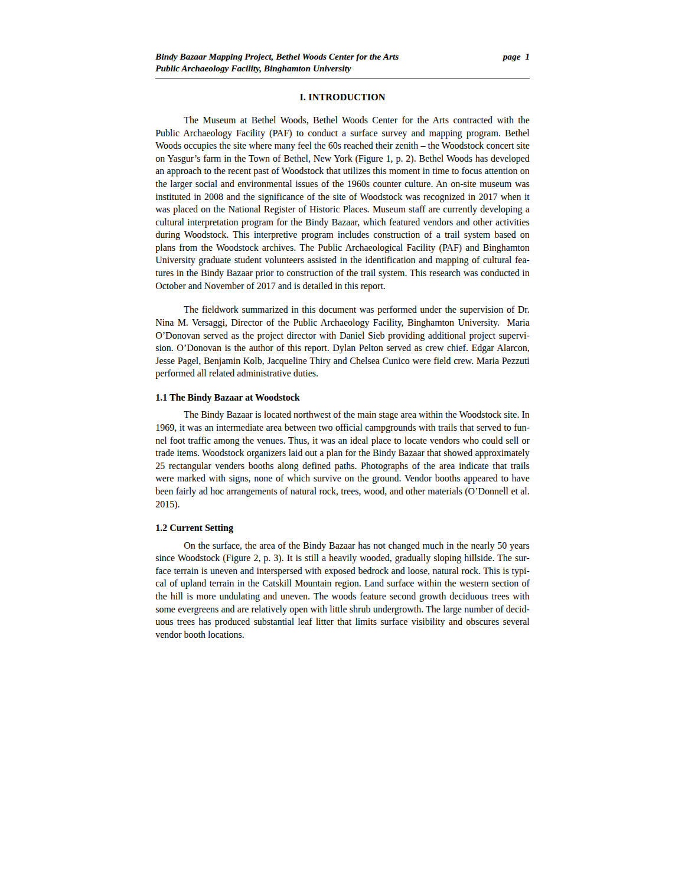Bindy Bazaar Mapping Project, Bethel Woods Center for the Arts
Public Archaeology Facility, Binghamton University
page 1
I. INTRODUCTION
The Museum at Bethel Woods, Bethel Woods Center for the Arts contracted with the Public Archaeology Facility (PAF) to conduct a surface survey and mapping program. Bethel Woods occupies the site where many feel the 60s reached their zenith – the Woodstock concert site on Yasgur’s farm in the Town of Bethel, New York (Figure 1, p. 2). Bethel Woods has developed an approach to the recent past of Woodstock that utilizes this moment in time to focus attention on the larger social and environmental issues of the 1960s counter culture. An on-site museum was instituted in 2008 and the significance of the site of Woodstock was recognized in 2017 when it was placed on the National Register of Historic Places. Museum staff are currently developing a cultural interpretation program for the Bindy Bazaar, which featured vendors and other activities during Woodstock. This interpretive program includes construction of a trail system based on plans from the Woodstock archives. The Public Archaeological Facility (PAF) and Binghamton University graduate student volunteers assisted in the identification and mapping of cultural features in the Bindy Bazaar prior to construction of the trail system. This research was conducted in October and November of 2017 and is detailed in this report.
The fieldwork summarized in this document was performed under the supervision of Dr. Nina M. Versaggi, Director of the Public Archaeology Facility, Binghamton University. Maria O’Donovan served as the project director with Daniel Sieb providing additional project supervision. O’Donovan is the author of this report. Dylan Pelton served as crew chief. Edgar Alarcon, Jesse Pagel, Benjamin Kolb, Jacqueline Thiry and Chelsea Cunico were field crew. Maria Pezzuti performed all related administrative duties.
1.1 The Bindy Bazaar at Woodstock
The Bindy Bazaar is located northwest of the main stage area within the Woodstock site. In 1969, it was an intermediate area between two official campgrounds with trails that served to funnel foot traffic among the venues. Thus, it was an ideal place to locate vendors who could sell or trade items. Woodstock organizers laid out a plan for the Bindy Bazaar that showed approximately 25 rectangular venders booths along defined paths. Photographs of the area indicate that trails were marked with signs, none of which survive on the ground. Vendor booths appeared to have been fairly ad hoc arrangements of natural rock, trees, wood, and other materials (O’Donnell et al. 2015).
1.2 Current Setting
On the surface, the area of the Bindy Bazaar has not changed much in the nearly 50 years since Woodstock (Figure 2, p. 3). It is still a heavily wooded, gradually sloping hillside. The surface terrain is uneven and interspersed with exposed bedrock and loose, natural rock. This is typical of upland terrain in the Catskill Mountain region. Land surface within the western section of the hill is more undulating and uneven. The woods feature second growth deciduous trees with some evergreens and are relatively open with little shrub undergrowth. The large number of deciduous trees has produced substantial leaf litter that limits surface visibility and obscures several vendor booth locations.